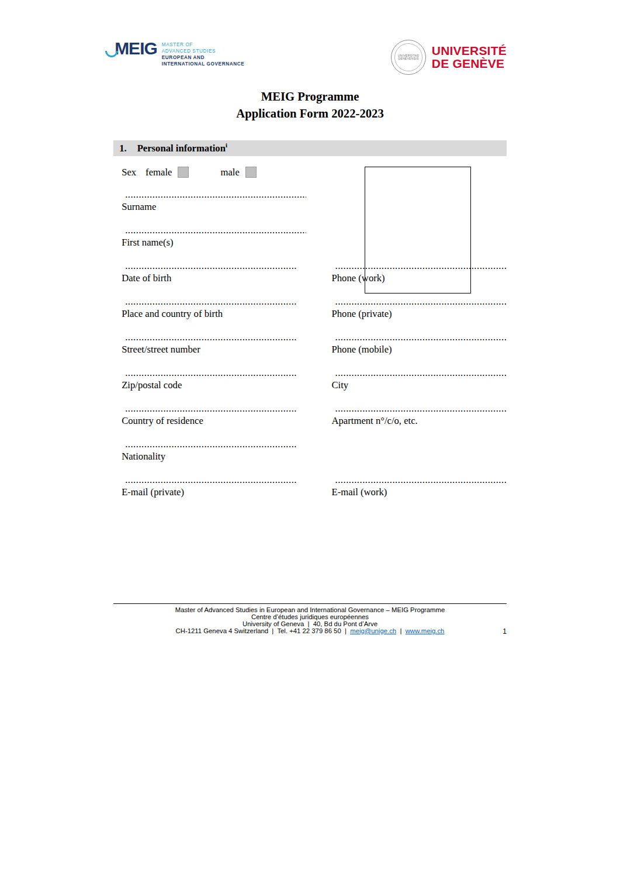MEIG
MASTER OF
ADVANCED STUDIES
EUROPEAN AND
INTERNATIONAL GOVERNANCE
UNIVERSITAS
GENEVENSIS
UNIVERSITÉ
DE GENÈVE
MEIG Programme
Application Form 2022-2023
1. Personal informationi
Sex female male
................................................................................ Surname
................................................................................ First name(s)
.................................................................... Date of birth
.................................................................... Place and country of birth
.................................................................... Street/street number
.................................................................... Zip/postal code
.................................................................... Country of residence
.................................................................... Nationality
.................................................................... E-mail (private)
.................................................................... Phone (work)
.................................................................... Phone (private)
.................................................................... Phone (mobile)
.................................................................... City
.................................................................... Apartment n°/c/o, etc.
....................................................................
.................................................................... E-mail (work)
Master of Advanced Studies in European and International Governance – MEIG Programme
Centre d’études juridiques européennes
University of Geneva | 40, Bd du Pont d’Arve
CH-1211 Geneva 4 Switzerland | Tel. +41 22 379 86 50 | meig@unige.ch | www.meig.ch 1